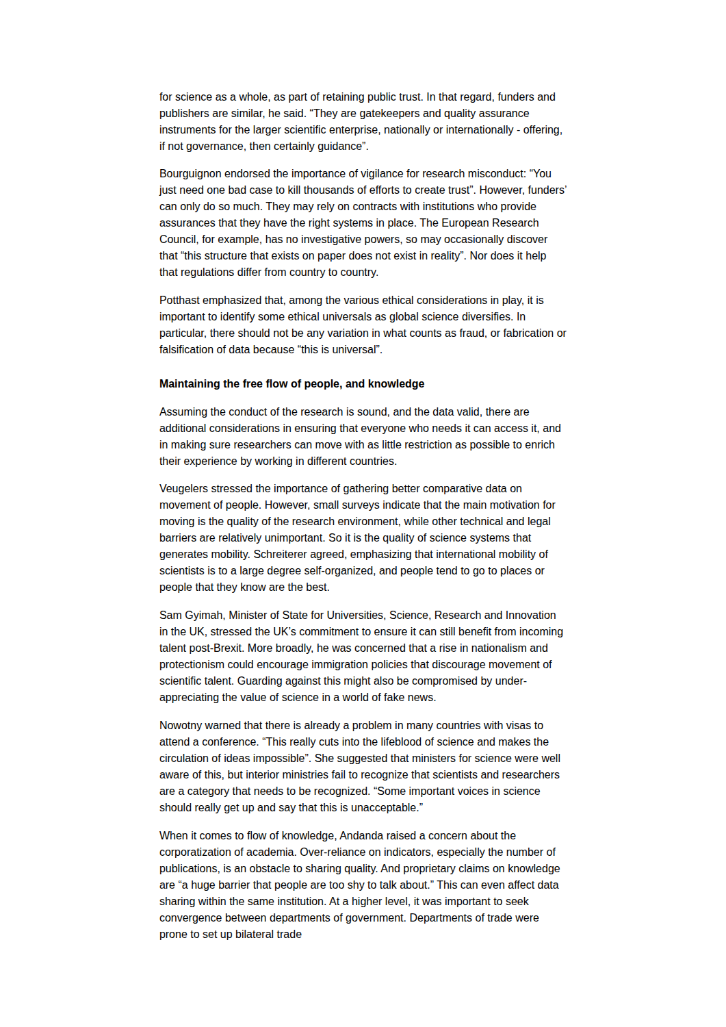for science as a whole, as part of retaining public trust. In that regard, funders and publishers are similar, he said. “They are gatekeepers and quality assurance instruments for the larger scientific enterprise, nationally or internationally - offering, if not governance, then certainly guidance”.
Bourguignon endorsed the importance of vigilance for research misconduct: “You just need one bad case to kill thousands of efforts to create trust”. However, funders’ can only do so much. They may rely on contracts with institutions who provide assurances that they have the right systems in place. The European Research Council, for example, has no investigative powers, so may occasionally discover that “this structure that exists on paper does not exist in reality”. Nor does it help that regulations differ from country to country.
Potthast emphasized that, among the various ethical considerations in play, it is important to identify some ethical universals as global science diversifies. In particular, there should not be any variation in what counts as fraud, or fabrication or falsification of data because “this is universal”.
Maintaining the free flow of people, and knowledge
Assuming the conduct of the research is sound, and the data valid, there are additional considerations in ensuring that everyone who needs it can access it, and in making sure researchers can move with as little restriction as possible to enrich their experience by working in different countries.
Veugelers stressed the importance of gathering better comparative data on movement of people. However, small surveys indicate that the main motivation for moving is the quality of the research environment, while other technical and legal barriers are relatively unimportant. So it is the quality of science systems that generates mobility. Schreiterer agreed, emphasizing that international mobility of scientists is to a large degree self-organized, and people tend to go to places or people that they know are the best.
Sam Gyimah, Minister of State for Universities, Science, Research and Innovation in the UK, stressed the UK’s commitment to ensure it can still benefit from incoming talent post-Brexit. More broadly, he was concerned that a rise in nationalism and protectionism could encourage immigration policies that discourage movement of scientific talent. Guarding against this might also be compromised by under-appreciating the value of science in a world of fake news.
Nowotny warned that there is already a problem in many countries with visas to attend a conference. “This really cuts into the lifeblood of science and makes the circulation of ideas impossible”. She suggested that ministers for science were well aware of this, but interior ministries fail to recognize that scientists and researchers are a category that needs to be recognized. “Some important voices in science should really get up and say that this is unacceptable.”
When it comes to flow of knowledge, Andanda raised a concern about the corporatization of academia. Over-reliance on indicators, especially the number of publications, is an obstacle to sharing quality. And proprietary claims on knowledge are “a huge barrier that people are too shy to talk about.” This can even affect data sharing within the same institution. At a higher level, it was important to seek convergence between departments of government. Departments of trade were prone to set up bilateral trade